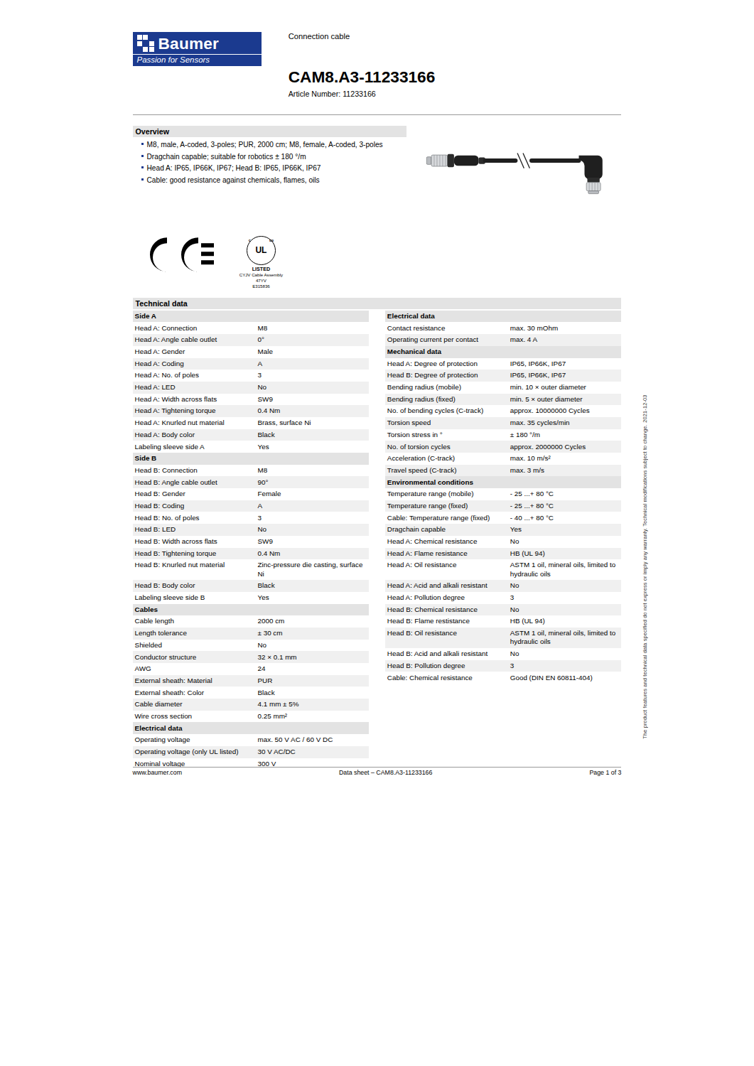Baumer
Passion for Sensors
Connection cable
CAM8.A3-11233166
Article Number: 11233166
Overview
M8, male, A-coded, 3-poles; PUR, 2000 cm; M8, female, A-coded, 3-poles
Dragchain capable; suitable for robotics ± 180 °/m
Head A: IP65, IP66K, IP67; Head B: IP65, IP66K, IP67
Cable: good resistance against chemicals, flames, oils
cusUL
LISTED
CYJV Cable Assembly
47YV
E315836
Technical data
| Side A |
| Head A: Connection | M8 |
| Head A: Angle cable outlet | 0° |
| Head A: Gender | Male |
| Head A: Coding | A |
| Head A: No. of poles | 3 |
| Head A: LED | No |
| Head A: Width across flats | SW9 |
| Head A: Tightening torque | 0.4 Nm |
| Head A: Knurled nut material | Brass, surface Ni |
| Head A: Body color | Black |
| Labeling sleeve side A | Yes |
| Side B |
| Head B: Connection | M8 |
| Head B: Angle cable outlet | 90° |
| Head B: Gender | Female |
| Head B: Coding | A |
| Head B: No. of poles | 3 |
| Head B: LED | No |
| Head B: Width across flats | SW9 |
| Head B: Tightening torque | 0.4 Nm |
| Head B: Knurled nut material | Zinc-pressure die casting, surface Ni |
| Head B: Body color | Black |
| Labeling sleeve side B | Yes |
| Cables |
| Cable length | 2000 cm |
| Length tolerance | ± 30 cm |
| Shielded | No |
| Conductor structure | 32 × 0.1 mm |
| AWG | 24 |
| External sheath: Material | PUR |
| External sheath: Color | Black |
| Cable diameter | 4.1 mm ± 5% |
| Wire cross section | 0.25 mm² |
| Electrical data |
| Operating voltage | max. 50 V AC / 60 V DC |
| Operating voltage (only UL listed) | 30 V AC/DC |
| Nominal voltage | 300 V |
| Electrical data |
| Contact resistance | max. 30 mOhm |
| Operating current per contact | max. 4 A |
| Mechanical data |
| Head A: Degree of protection | IP65, IP66K, IP67 |
| Head B: Degree of protection | IP65, IP66K, IP67 |
| Bending radius (mobile) | min. 10 × outer diameter |
| Bending radius (fixed) | min. 5 × outer diameter |
| No. of bending cycles (C-track) | approx. 10000000 Cycles |
| Torsion speed | max. 35 cycles/min |
| Torsion stress in ° | ± 180 °/m |
| No. of torsion cycles | approx. 2000000 Cycles |
| Acceleration (C-track) | max. 10 m/s² |
| Travel speed (C-track) | max. 3 m/s |
| Environmental conditions |
| Temperature range (mobile) | - 25 ...+ 80 °C |
| Temperature range (fixed) | - 25 ...+ 80 °C |
| Cable: Temperature range (fixed) | - 40 ...+ 80 °C |
| Dragchain capable | Yes |
| Head A: Chemical resistance | No |
| Head A: Flame resistance | HB (UL 94) |
| Head A: Oil resistance | ASTM 1 oil, mineral oils, limited to hydraulic oils |
| Head A: Acid and alkali resistant | No |
| Head A: Pollution degree | 3 |
| Head B: Chemical resistance | No |
| Head B: Flame restistance | HB (UL 94) |
| Head B: Oil resistance | ASTM 1 oil, mineral oils, limited to hydraulic oils |
| Head B: Acid and alkali resistant | No |
| Head B: Pollution degree | 3 |
| Cable: Chemical resistance | Good (DIN EN 60811-404) |
The product features and technical data specified do not express or imply any warranty. Technical modifications subject to change. 2021-12-03
www.baumer.com
Data sheet – CAM8.A3-11233166
Page 1 of 3